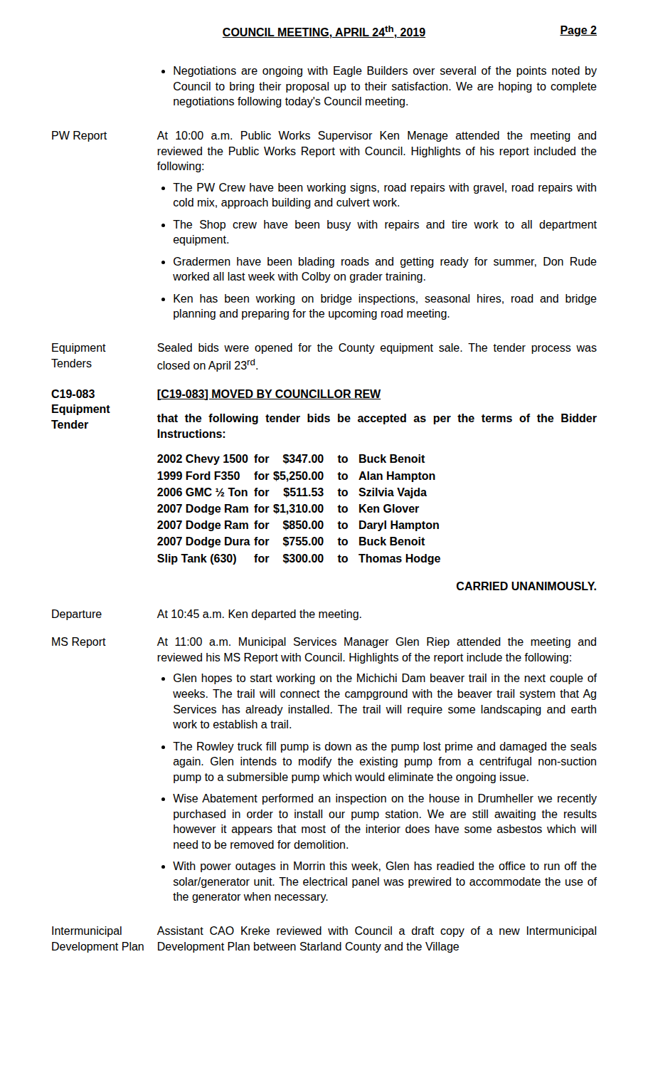COUNCIL MEETING, APRIL 24th, 2019 Page 2
Negotiations are ongoing with Eagle Builders over several of the points noted by Council to bring their proposal up to their satisfaction. We are hoping to complete negotiations following today's Council meeting.
PW Report
At 10:00 a.m. Public Works Supervisor Ken Menage attended the meeting and reviewed the Public Works Report with Council. Highlights of his report included the following:
The PW Crew have been working signs, road repairs with gravel, road repairs with cold mix, approach building and culvert work.
The Shop crew have been busy with repairs and tire work to all department equipment.
Gradermen have been blading roads and getting ready for summer, Don Rude worked all last week with Colby on grader training.
Ken has been working on bridge inspections, seasonal hires, road and bridge planning and preparing for the upcoming road meeting.
Equipment
Tenders
Sealed bids were opened for the County equipment sale. The tender process was closed on April 23rd.
C19-083
Equipment
Tender
[C19-083] MOVED BY COUNCILLOR REW
that the following tender bids be accepted as per the terms of the Bidder Instructions:
| 2002 Chevy 1500 | for | $347.00 | to | Buck Benoit |
| 1999 Ford F350 | for | $5,250.00 | to | Alan Hampton |
| 2006 GMC ½ Ton | for | $511.53 | to | Szilvia Vajda |
| 2007 Dodge Ram | for | $1,310.00 | to | Ken Glover |
| 2007 Dodge Ram | for | $850.00 | to | Daryl Hampton |
| 2007 Dodge Dura | for | $755.00 | to | Buck Benoit |
| Slip Tank (630) | for | $300.00 | to | Thomas Hodge |
CARRIED UNANIMOUSLY.
Departure
At 10:45 a.m. Ken departed the meeting.
MS Report
At 11:00 a.m. Municipal Services Manager Glen Riep attended the meeting and reviewed his MS Report with Council. Highlights of the report include the following:
Glen hopes to start working on the Michichi Dam beaver trail in the next couple of weeks. The trail will connect the campground with the beaver trail system that Ag Services has already installed. The trail will require some landscaping and earth work to establish a trail.
The Rowley truck fill pump is down as the pump lost prime and damaged the seals again. Glen intends to modify the existing pump from a centrifugal non-suction pump to a submersible pump which would eliminate the ongoing issue.
Wise Abatement performed an inspection on the house in Drumheller we recently purchased in order to install our pump station. We are still awaiting the results however it appears that most of the interior does have some asbestos which will need to be removed for demolition.
With power outages in Morrin this week, Glen has readied the office to run off the solar/generator unit. The electrical panel was prewired to accommodate the use of the generator when necessary.
Intermunicipal
Development Plan
Assistant CAO Kreke reviewed with Council a draft copy of a new Intermunicipal Development Plan between Starland County and the Village